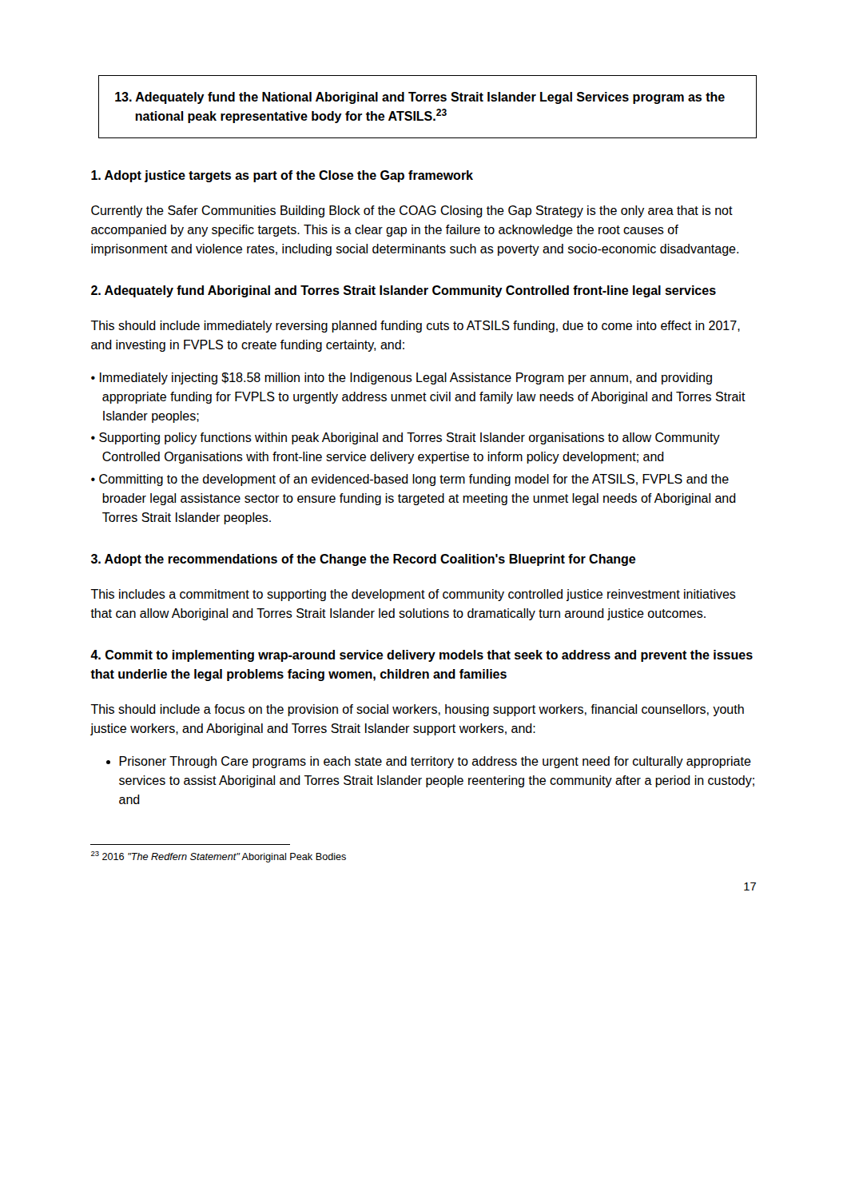13. Adequately fund the National Aboriginal and Torres Strait Islander Legal Services program as the national peak representative body for the ATSILS.23
1. Adopt justice targets as part of the Close the Gap framework
Currently the Safer Communities Building Block of the COAG Closing the Gap Strategy is the only area that is not accompanied by any specific targets. This is a clear gap in the failure to acknowledge the root causes of imprisonment and violence rates, including social determinants such as poverty and socio-economic disadvantage.
2. Adequately fund Aboriginal and Torres Strait Islander Community Controlled front-line legal services
This should include immediately reversing planned funding cuts to ATSILS funding, due to come into effect in 2017, and investing in FVPLS to create funding certainty, and:
• Immediately injecting $18.58 million into the Indigenous Legal Assistance Program per annum, and providing appropriate funding for FVPLS to urgently address unmet civil and family law needs of Aboriginal and Torres Strait Islander peoples;
• Supporting policy functions within peak Aboriginal and Torres Strait Islander organisations to allow Community Controlled Organisations with front-line service delivery expertise to inform policy development; and
• Committing to the development of an evidenced-based long term funding model for the ATSILS, FVPLS and the broader legal assistance sector to ensure funding is targeted at meeting the unmet legal needs of Aboriginal and Torres Strait Islander peoples.
3. Adopt the recommendations of the Change the Record Coalition's Blueprint for Change
This includes a commitment to supporting the development of community controlled justice reinvestment initiatives that can allow Aboriginal and Torres Strait Islander led solutions to dramatically turn around justice outcomes.
4. Commit to implementing wrap-around service delivery models that seek to address and prevent the issues that underlie the legal problems facing women, children and families
This should include a focus on the provision of social workers, housing support workers, financial counsellors, youth justice workers, and Aboriginal and Torres Strait Islander support workers, and:
Prisoner Through Care programs in each state and territory to address the urgent need for culturally appropriate services to assist Aboriginal and Torres Strait Islander people reentering the community after a period in custody; and
23 2016 "The Redfern Statement" Aboriginal Peak Bodies
17